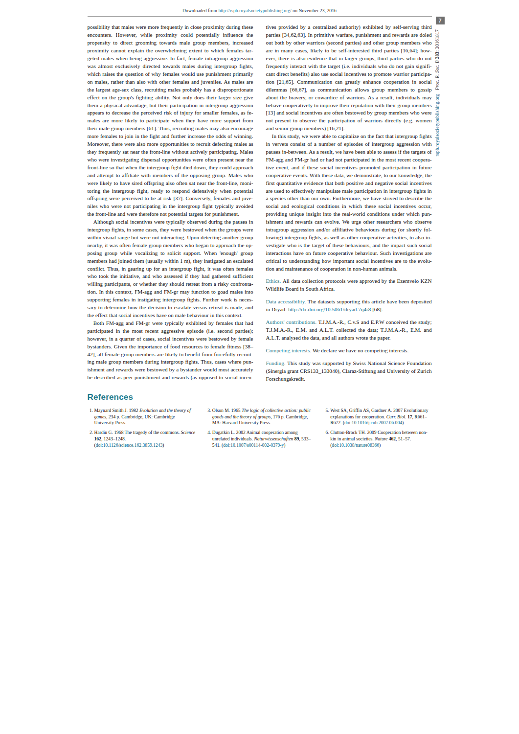Downloaded from http://rspb.royalsocietypublishing.org/ on November 23, 2016
7
rspb.royalsocietypublishing.org Proc. R. Soc. B 283: 20161817
possibility that males were more frequently in close proximity during these encounters. However, while proximity could potentially influence the propensity to direct grooming towards male group members, increased proximity cannot explain the overwhelming extent to which females targeted males when being aggressive. In fact, female intragroup aggression was almost exclusively directed towards males during intergroup fights, which raises the question of why females would use punishment primarily on males, rather than also with other females and juveniles. As males are the largest age-sex class, recruiting males probably has a disproportionate effect on the group's fighting ability. Not only does their larger size give them a physical advantage, but their participation in intergroup aggression appears to decrease the perceived risk of injury for smaller females, as females are more likely to participate when they have more support from their male group members [61]. Thus, recruiting males may also encourage more females to join in the fight and further increase the odds of winning. Moreover, there were also more opportunities to recruit defecting males as they frequently sat near the front-line without actively participating. Males who were investigating dispersal opportunities were often present near the front-line so that when the intergroup fight died down, they could approach and attempt to affiliate with members of the opposing group. Males who were likely to have sired offspring also often sat near the front-line, monitoring the intergroup fight, ready to respond defensively when potential offspring were perceived to be at risk [37]. Conversely, females and juveniles who were not participating in the intergroup fight typically avoided the front-line and were therefore not potential targets for punishment.
Although social incentives were typically observed during the pauses in intergroup fights, in some cases, they were bestowed when the groups were within visual range but were not interacting. Upon detecting another group nearby, it was often female group members who began to approach the opposing group while vocalizing to solicit support. When 'enough' group members had joined them (usually within 1 m), they instigated an escalated conflict. Thus, in gearing up for an intergroup fight, it was often females who took the initiative, and who assessed if they had gathered sufficient willing participants, or whether they should retreat from a risky confrontation. In this context, FM-agg and FM-gr may function to goad males into supporting females in instigating intergroup fights. Further work is necessary to determine how the decision to escalate versus retreat is made, and the effect that social incentives have on male behaviour in this context.
Both FM-agg and FM-gr were typically exhibited by females that had participated in the most recent aggressive episode (i.e. second parties); however, in a quarter of cases, social incentives were bestowed by female bystanders. Given the importance of food resources to female fitness [38–42], all female group members are likely to benefit from forcefully recruiting male group members during intergroup fights. Thus, cases where punishment and rewards were bestowed by a bystander would most accurately be described as peer punishment and rewards (as opposed to social incentives provided by a centralized authority) exhibited by self-serving third parties [34,62,63]. In primitive warfare, punishment and rewards are doled out both by other warriors (second parties) and other group members who are in many cases, likely to be self-interested third parties [16,64]; however, there is also evidence that in larger groups, third parties who do not frequently interact with the target (i.e. individuals who do not gain significant direct benefits) also use social incentives to promote warrior participation [21,65]. Communication can greatly enhance cooperation in social dilemmas [66,67], as communication allows group members to gossip about the bravery, or cowardice of warriors. As a result, individuals may behave cooperatively to improve their reputation with their group members [13] and social incentives are often bestowed by group members who were not present to observe the participation of warriors directly (e.g. women and senior group members) [16,21].
In this study, we were able to capitalize on the fact that intergroup fights in vervets consist of a number of episodes of intergroup aggression with pauses in-between. As a result, we have been able to assess if the targets of FM-agg and FM-gr had or had not participated in the most recent cooperative event, and if these social incentives promoted participation in future cooperative events. With these data, we demonstrate, to our knowledge, the first quantitative evidence that both positive and negative social incentives are used to effectively manipulate male participation in intergroup fights in a species other than our own. Furthermore, we have strived to describe the social and ecological conditions in which these social incentives occur, providing unique insight into the real-world conditions under which punishment and rewards can evolve. We urge other researchers who observe intragroup aggression and/or affiliative behaviours during (or shortly following) intergroup fights, as well as other cooperative activities, to also investigate who is the target of these behaviours, and the impact such social interactions have on future cooperative behaviour. Such investigations are critical to understanding how important social incentives are to the evolution and maintenance of cooperation in non-human animals.
Ethics.
All data collection protocols were approved by the Ezemvelo KZN Wildlife Board in South Africa.
Data accessibility.
The datasets supporting this article have been deposited in Dryad: http://dx.doi.org/10.5061/dryad.7q4r8 [68].
Authors' contributions.
T.J.M.A.-R., C.v.S and E.P.W conceived the study; T.J.M.A.-R., E.M. and A.L.T. collected the data; T.J.M.A.-R., E.M. and A.L.T. analysed the data, and all authors wrote the paper.
Competing interests.
We declare we have no competing interests.
Funding.
This study was supported by Swiss National Science Foundation (Sinergia grant CRS133_133040), Claraz-Stiftung and University of Zurich Forschungskredit.
References
Maynard Smith J. 1982 Evolution and the theory of games, 234 p. Cambridge, UK: Cambridge University Press.
Hardin G. 1968 The tragedy of the commons. Science 162, 1243–1248. (doi:10.1126/science.162.3859.1243)
Olson M. 1965 The logic of collective action: public goods and the theory of groups, 176 p. Cambridge, MA: Harvard University Press.
Dugatkin L. 2002 Animal cooperation among unrelated individuals. Naturwissenschaften 89, 533–541. (doi:10.1007/s00114-002-0379-y)
West SA, Griffin AS, Gardner A. 2007 Evolutionary explanations for cooperation. Curr. Biol. 17, R661–R672. (doi:10.1016/j.cub.2007.06.004)
Clutton-Brock TH. 2009 Cooperation between non-kin in animal societies. Nature 462, 51–57. (doi:10.1038/nature08366)